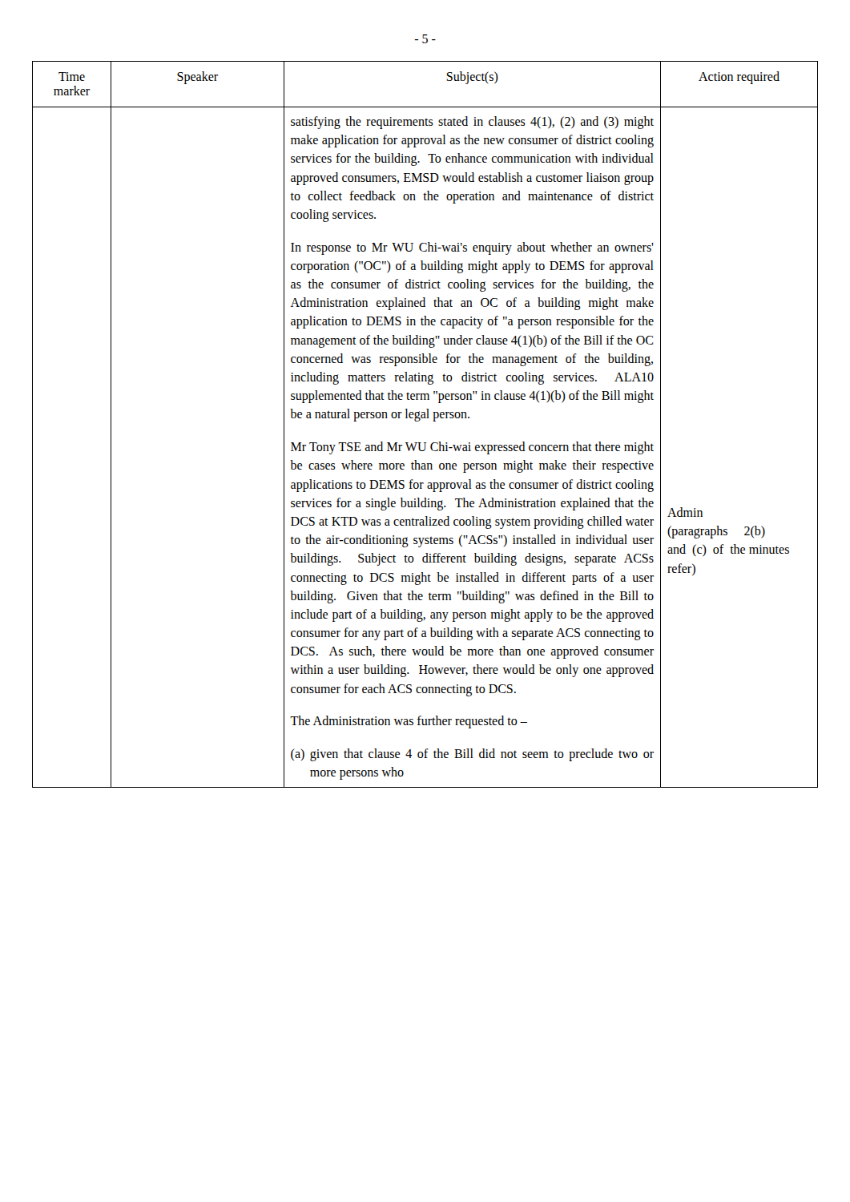- 5 -
| Time marker | Speaker | Subject(s) | Action required |
| --- | --- | --- | --- |
| | | satisfying the requirements stated in clauses 4(1), (2) and (3) might make application for approval as the new consumer of district cooling services for the building. To enhance communication with individual approved consumers, EMSD would establish a customer liaison group to collect feedback on the operation and maintenance of district cooling services. In response to Mr WU Chi-wai's enquiry about whether an owners' corporation ("OC") of a building might apply to DEMS for approval as the consumer of district cooling services for the building, the Administration explained that an OC of a building might make application to DEMS in the capacity of "a person responsible for the management of the building" under clause 4(1)(b) of the Bill if the OC concerned was responsible for the management of the building, including matters relating to district cooling services. ALA10 supplemented that the term "person" in clause 4(1)(b) of the Bill might be a natural person or legal person. Mr Tony TSE and Mr WU Chi-wai expressed concern that there might be cases where more than one person might make their respective applications to DEMS for approval as the consumer of district cooling services for a single building. The Administration explained that the DCS at KTD was a centralized cooling system providing chilled water to the air-conditioning systems ("ACSs") installed in individual user buildings. Subject to different building designs, separate ACSs connecting to DCS might be installed in different parts of a user building. Given that the term "building" was defined in the Bill to include part of a building, any person might apply to be the approved consumer for any part of a building with a separate ACS connecting to DCS. As such, there would be more than one approved consumer within a user building. However, there would be only one approved consumer for each ACS connecting to DCS. The Administration was further requested to – (a) given that clause 4 of the Bill did not seem to preclude two or more persons who | Admin (paragraphs 2(b) and (c) of the minutes refer) |